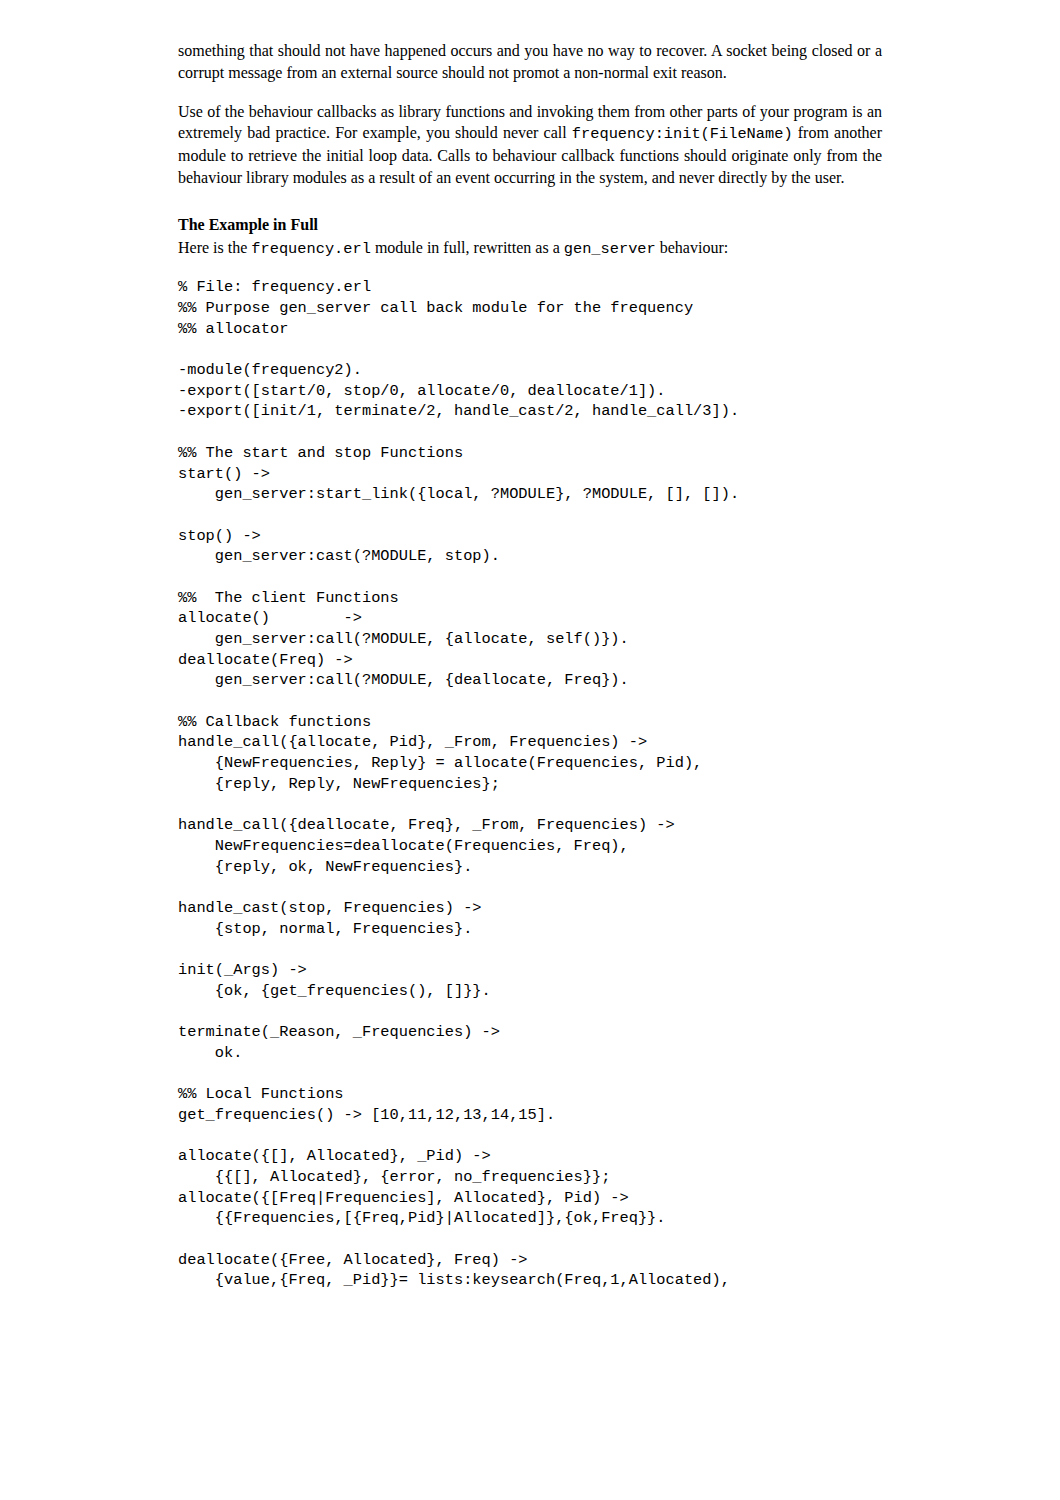something that should not have happened occurs and you have no way to recover. A socket being closed or a corrupt message from an external source should not promot a non-normal exit reason.
Use of the behaviour callbacks as library functions and invoking them from other parts of your program is an extremely bad practice. For example, you should never call frequency:init(FileName) from another module to retrieve the initial loop data. Calls to behaviour callback functions should originate only from the behaviour library modules as a result of an event occurring in the system, and never directly by the user.
The Example in Full
Here is the frequency.erl module in full, rewritten as a gen_server behaviour:
% File: frequency.erl
%% Purpose gen_server call back module for the frequency
%% allocator

-module(frequency2).
-export([start/0, stop/0, allocate/0, deallocate/1]).
-export([init/1, terminate/2, handle_cast/2, handle_call/3]).

%% The start and stop Functions
start() ->
    gen_server:start_link({local, ?MODULE}, ?MODULE, [], []).

stop() ->
    gen_server:cast(?MODULE, stop).

%%  The client Functions
allocate()        ->
    gen_server:call(?MODULE, {allocate, self()}).
deallocate(Freq) ->
    gen_server:call(?MODULE, {deallocate, Freq}).

%% Callback functions
handle_call({allocate, Pid}, _From, Frequencies) ->
    {NewFrequencies, Reply} = allocate(Frequencies, Pid),
    {reply, Reply, NewFrequencies};

handle_call({deallocate, Freq}, _From, Frequencies) ->
    NewFrequencies=deallocate(Frequencies, Freq),
    {reply, ok, NewFrequencies}.

handle_cast(stop, Frequencies) ->
    {stop, normal, Frequencies}.

init(_Args) ->
    {ok, {get_frequencies(), []}}.

terminate(_Reason, _Frequencies) ->
    ok.

%% Local Functions
get_frequencies() -> [10,11,12,13,14,15].

allocate({[], Allocated}, _Pid) ->
    {{[], Allocated}, {error, no_frequencies}};
allocate({[Freq|Frequencies], Allocated}, Pid) ->
    {{Frequencies,[{Freq,Pid}|Allocated]},{ok,Freq}}.

deallocate({Free, Allocated}, Freq) ->
    {value,{Freq, _Pid}}= lists:keysearch(Freq,1,Allocated),